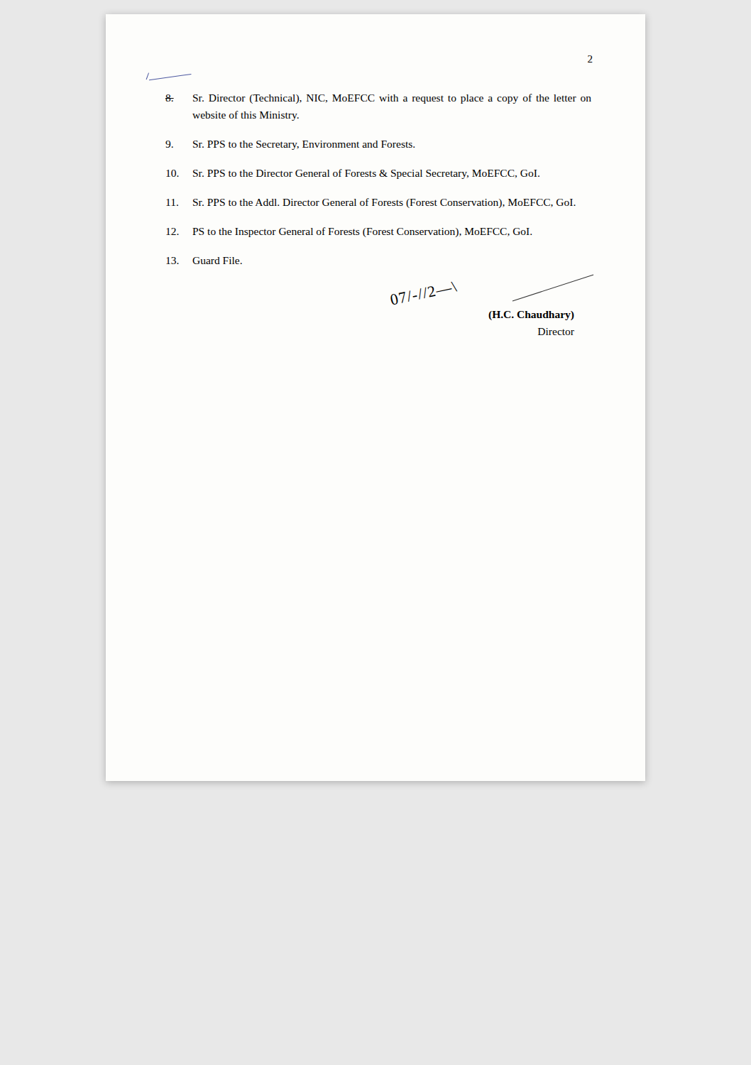2
8. Sr. Director (Technical), NIC, MoEFCC with a request to place a copy of the letter on website of this Ministry.
9. Sr. PPS to the Secretary, Environment and Forests.
10. Sr. PPS to the Director General of Forests & Special Secretary, MoEFCC, GoI.
11. Sr. PPS to the Addl. Director General of Forests (Forest Conservation), MoEFCC, GoI.
12. PS to the Inspector General of Forests (Forest Conservation), MoEFCC, GoI.
13. Guard File.
07/-//2—\
(H.C. Chaudhary)
Director